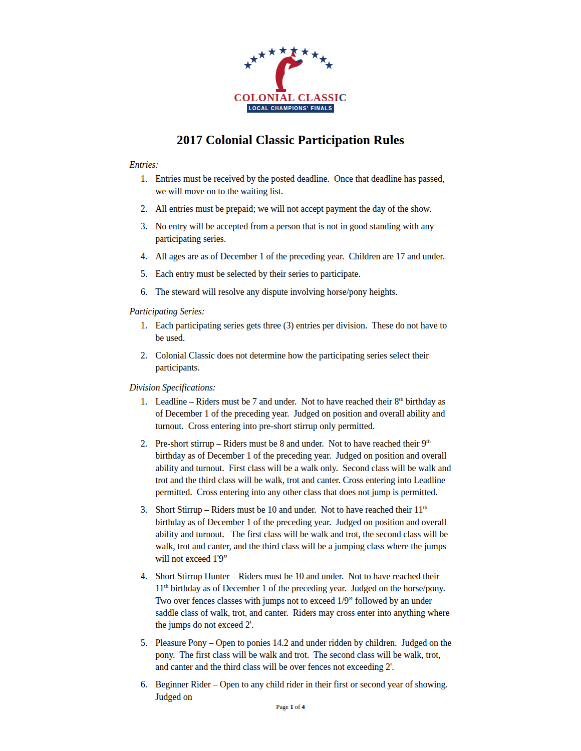COLONIAL CLASSIC LOCAL CHAMPIONS' FINALS
2017 Colonial Classic Participation Rules
Entries:
Entries must be received by the posted deadline. Once that deadline has passed, we will move on to the waiting list.
All entries must be prepaid; we will not accept payment the day of the show.
No entry will be accepted from a person that is not in good standing with any participating series.
All ages are as of December 1 of the preceding year. Children are 17 and under.
Each entry must be selected by their series to participate.
The steward will resolve any dispute involving horse/pony heights.
Participating Series:
Each participating series gets three (3) entries per division. These do not have to be used.
Colonial Classic does not determine how the participating series select their participants.
Division Specifications:
Leadline – Riders must be 7 and under. Not to have reached their 8th birthday as of December 1 of the preceding year. Judged on position and overall ability and turnout. Cross entering into pre-short stirrup only permitted.
Pre-short stirrup – Riders must be 8 and under. Not to have reached their 9th birthday as of December 1 of the preceding year. Judged on position and overall ability and turnout. First class will be a walk only. Second class will be walk and trot and the third class will be walk, trot and canter. Cross entering into Leadline permitted. Cross entering into any other class that does not jump is permitted.
Short Stirrup – Riders must be 10 and under. Not to have reached their 11th birthday as of December 1 of the preceding year. Judged on position and overall ability and turnout. The first class will be walk and trot, the second class will be walk, trot and canter, and the third class will be a jumping class where the jumps will not exceed 1'9”
Short Stirrup Hunter – Riders must be 10 and under. Not to have reached their 11th birthday as of December 1 of the preceding year. Judged on the horse/pony. Two over fences classes with jumps not to exceed 1/9” followed by an under saddle class of walk, trot, and canter. Riders may cross enter into anything where the jumps do not exceed 2'.
Pleasure Pony – Open to ponies 14.2 and under ridden by children. Judged on the pony. The first class will be walk and trot. The second class will be walk, trot, and canter and the third class will be over fences not exceeding 2'.
Beginner Rider – Open to any child rider in their first or second year of showing. Judged on
Page 1 of 4